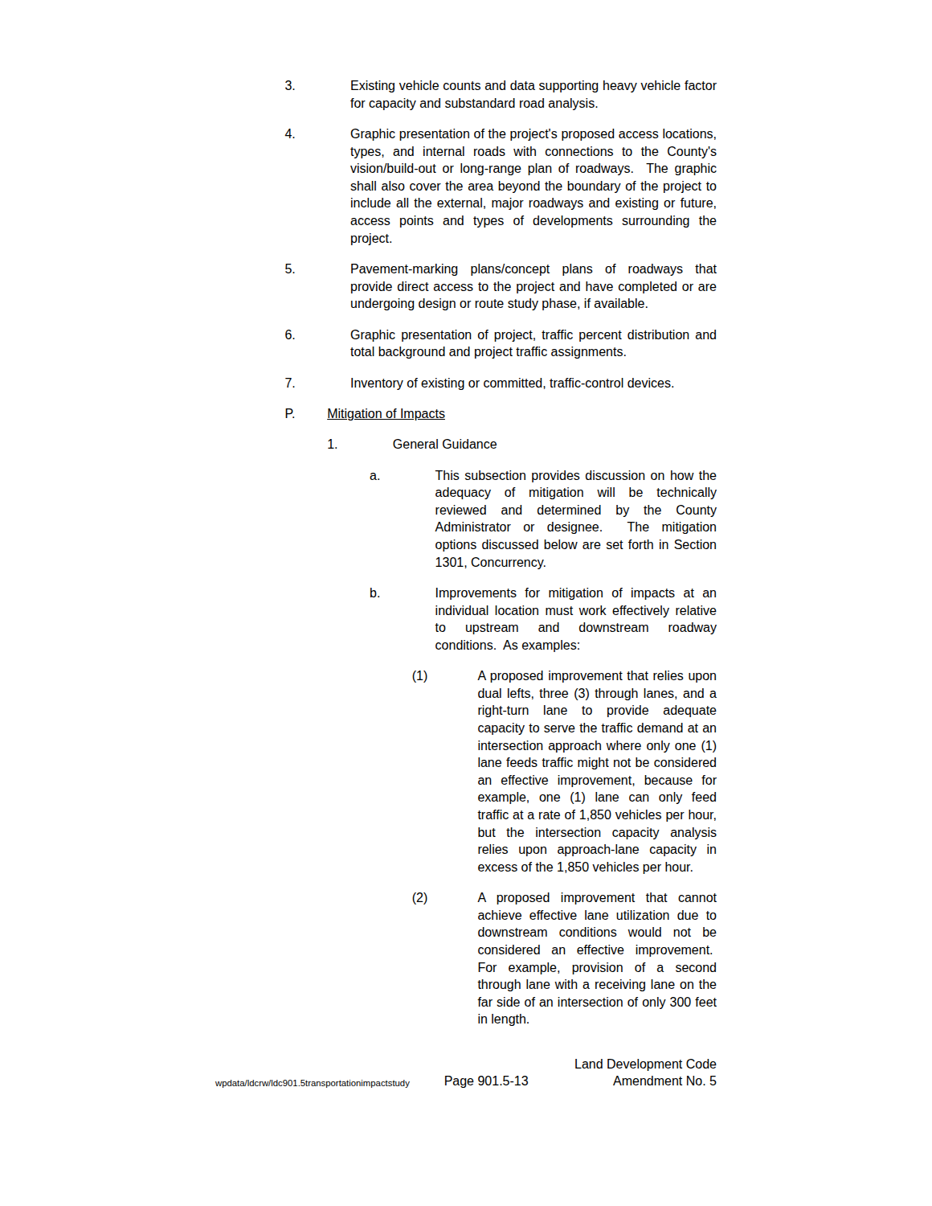3.
Existing vehicle counts and data supporting heavy vehicle factor for capacity and substandard road analysis.
4.
Graphic presentation of the project's proposed access locations, types, and internal roads with connections to the County's vision/build-out or long-range plan of roadways. The graphic shall also cover the area beyond the boundary of the project to include all the external, major roadways and existing or future, access points and types of developments surrounding the project.
5.
Pavement-marking plans/concept plans of roadways that provide direct access to the project and have completed or are undergoing design or route study phase, if available.
6.
Graphic presentation of project, traffic percent distribution and total background and project traffic assignments.
7.
Inventory of existing or committed, traffic-control devices.
P.
Mitigation of Impacts
1.
General Guidance
a.
This subsection provides discussion on how the adequacy of mitigation will be technically reviewed and determined by the County Administrator or designee. The mitigation options discussed below are set forth in Section 1301, Concurrency.
b.
Improvements for mitigation of impacts at an individual location must work effectively relative to upstream and downstream roadway conditions. As examples:
(1)
A proposed improvement that relies upon dual lefts, three (3) through lanes, and a right-turn lane to provide adequate capacity to serve the traffic demand at an intersection approach where only one (1) lane feeds traffic might not be considered an effective improvement, because for example, one (1) lane can only feed traffic at a rate of 1,850 vehicles per hour, but the intersection capacity analysis relies upon approach-lane capacity in excess of the 1,850 vehicles per hour.
(2)
A proposed improvement that cannot achieve effective lane utilization due to downstream conditions would not be considered an effective improvement. For example, provision of a second through lane with a receiving lane on the far side of an intersection of only 300 feet in length.
| wpdata/ldcrw/ldc901.5transportationimpactstudy | Page 901.5-13 | Land Development Code Amendment No. 5 |